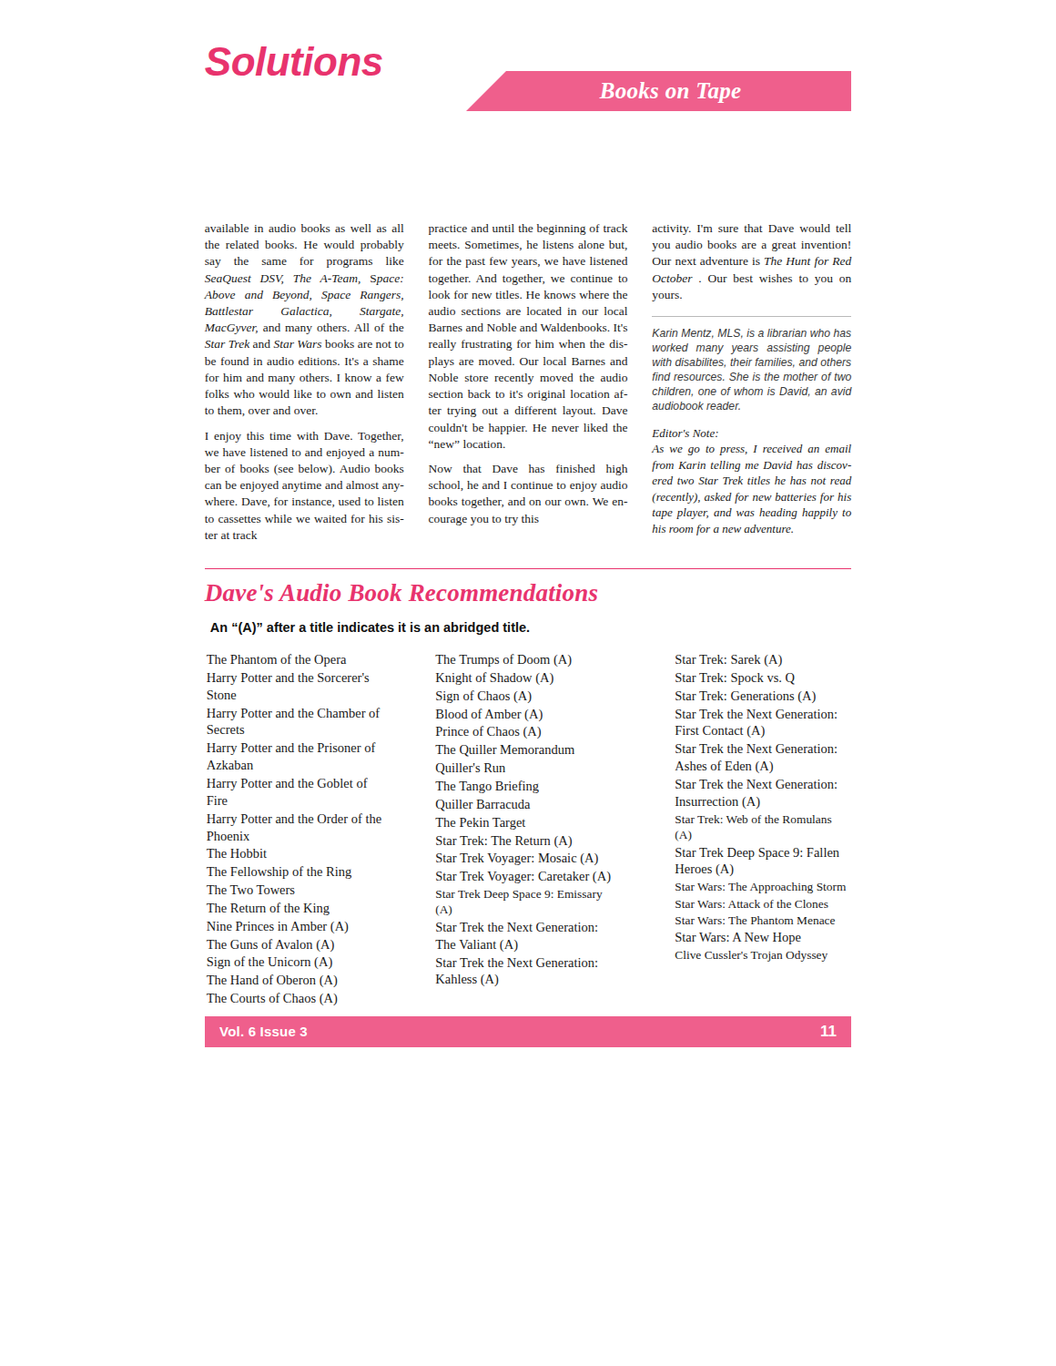Solutions
Books on Tape
available in audio books as well as all the related books. He would probably say the same for programs like SeaQuest DSV, The A-Team, Space: Above and Beyond, Space Rangers, Battlestar Galactica, Stargate, MacGyver, and many others. All of the Star Trek and Star Wars books are not to be found in audio editions. It's a shame for him and many others. I know a few folks who would like to own and listen to them, over and over.
I enjoy this time with Dave. Together, we have listened to and enjoyed a number of books (see below). Audio books can be enjoyed anytime and almost anywhere. Dave, for instance, used to listen to cassettes while we waited for his sister at track
practice and until the beginning of track meets. Sometimes, he listens alone but, for the past few years, we have listened together. And together, we continue to look for new titles. He knows where the audio sections are located in our local Barnes and Noble and Waldenbooks. It's really frustrating for him when the displays are moved. Our local Barnes and Noble store recently moved the audio section back to it's original location after trying out a different layout. Dave couldn't be happier. He never liked the “new” location.
Now that Dave has finished high school, he and I continue to enjoy audio books together, and on our own. We encourage you to try this
activity. I'm sure that Dave would tell you audio books are a great invention! Our next adventure is The Hunt for Red October . Our best wishes to you on yours.
Karin Mentz, MLS, is a librarian who has worked many years assisting people with disabilites, their families, and others find resources. She is the mother of two children, one of whom is David, an avid audiobook reader.
Editor's Note:
As we go to press, I received an email from Karin telling me David has discovered two Star Trek titles he has not read (recently), asked for new batteries for his tape player, and was heading happily to his room for a new adventure.
Dave's Audio Book Recommendations
An “(A)” after a title indicates it is an abridged title.
The Phantom of the Opera
Harry Potter and the Sorcerer's Stone
Harry Potter and the Chamber of Secrets
Harry Potter and the Prisoner of Azkaban
Harry Potter and the Goblet of Fire
Harry Potter and the Order of the Phoenix
The Hobbit
The Fellowship of the Ring
The Two Towers
The Return of the King
Nine Princes in Amber (A)
The Guns of Avalon (A)
Sign of the Unicorn (A)
The Hand of Oberon (A)
The Courts of Chaos (A)
The Trumps of Doom (A)
Knight of Shadow (A)
Sign of Chaos (A)
Blood of Amber (A)
Prince of Chaos (A)
The Quiller Memorandum
Quiller's Run
The Tango Briefing
Quiller Barracuda
The Pekin Target
Star Trek: The Return (A)
Star Trek Voyager: Mosaic (A)
Star Trek Voyager: Caretaker (A)
Star Trek Deep Space 9: Emissary (A)
Star Trek the Next Generation: The Valiant (A)
Star Trek the Next Generation: Kahless (A)
Star Trek: Sarek (A)
Star Trek: Spock vs. Q
Star Trek: Generations (A)
Star Trek the Next Generation: First Contact (A)
Star Trek the Next Generation: Ashes of Eden (A)
Star Trek the Next Generation: Insurrection (A)
Star Trek: Web of the Romulans (A)
Star Trek Deep Space 9: Fallen Heroes (A)
Star Wars: The Approaching Storm
Star Wars: Attack of the Clones
Star Wars: The Phantom Menace
Star Wars: A New Hope
Clive Cussler's Trojan Odyssey
Vol. 6 Issue 3
11